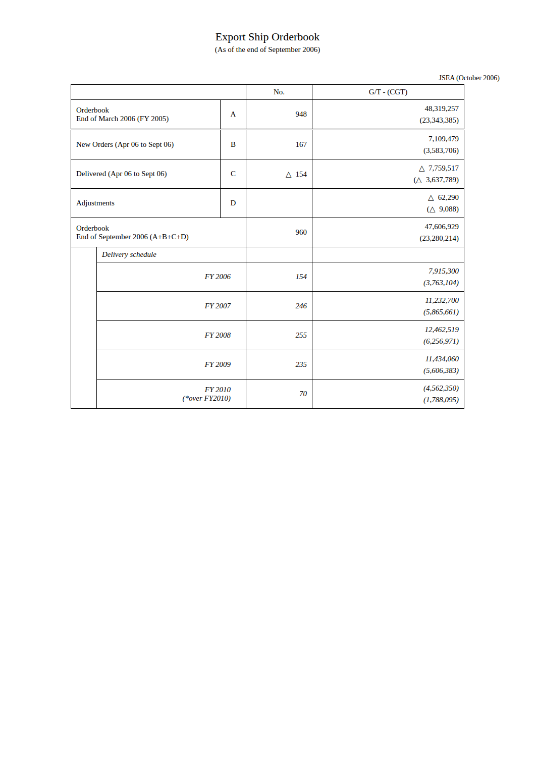Export Ship Orderbook
(As of the end of September 2006)
JSEA (October 2006)
| | | | No. | G/T - (CGT) |
| Orderbook End of March 2006 (FY 2005) | A | 948 | 48,319,257 (23,343,385) |
| New Orders (Apr 06 to Sept 06) | B | 167 | 7,109,479 (3,583,706) |
| Delivered (Apr 06 to Sept 06) | C | △ 154 | △ 7,759,517 (△ 3,637,789) |
| Adjustments | D | | △ 62,290 (△ 9,088) |
| Orderbook End of September 2006 (A+B+C+D) | 960 | 47,606,929 (23,280,214) |
| | Delivery schedule | | |
| FY 2006 | 154 | 7,915,300 (3,763,104) |
| FY 2007 | 246 | 11,232,700 (5,865,661) |
| FY 2008 | 255 | 12,462,519 (6,256,971) |
| FY 2009 | 235 | 11,434,060 (5,606,383) |
| FY 2010 (*over FY2010) | 70 | (4,562,350) (1,788,095) |